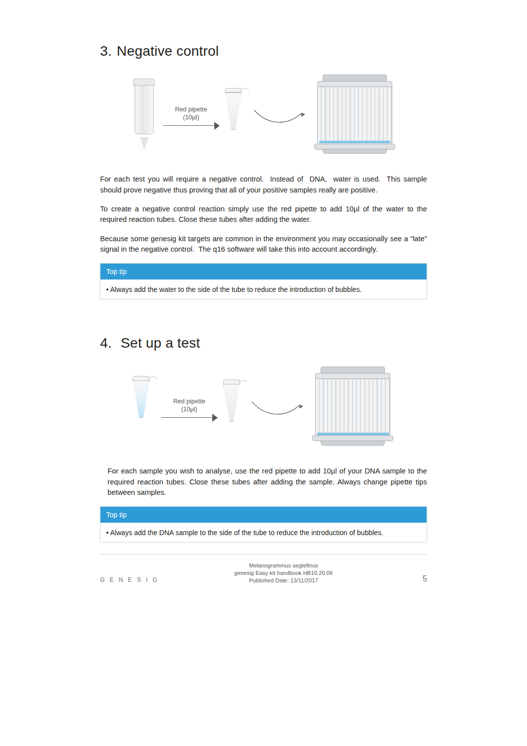3. Negative control
Red pipette
(10µl)
For each test you will require a negative control. Instead of DNA, water is used. This sample should prove negative thus proving that all of your positive samples really are positive.
To create a negative control reaction simply use the red pipette to add 10µl of the water to the required reaction tubes. Close these tubes after adding the water.
Because some genesig kit targets are common in the environment you may occasionally see a “late” signal in the negative control. The q16 software will take this into account accordingly.
Top tip
• Always add the water to the side of the tube to reduce the introduction of bubbles.
4. Set up a test
Red pipette
(10µl)
For each sample you wish to analyse, use the red pipette to add 10µl of your DNA sample to the required reaction tubes. Close these tubes after adding the sample. Always change pipette tips between samples.
Top tip
• Always add the DNA sample to the side of the tube to reduce the introduction of bubbles.
G E N E S I G
Melanogrammus aeglefinus
genesig Easy kit handbook HB10.20.06
Published Date: 13/11/2017
5